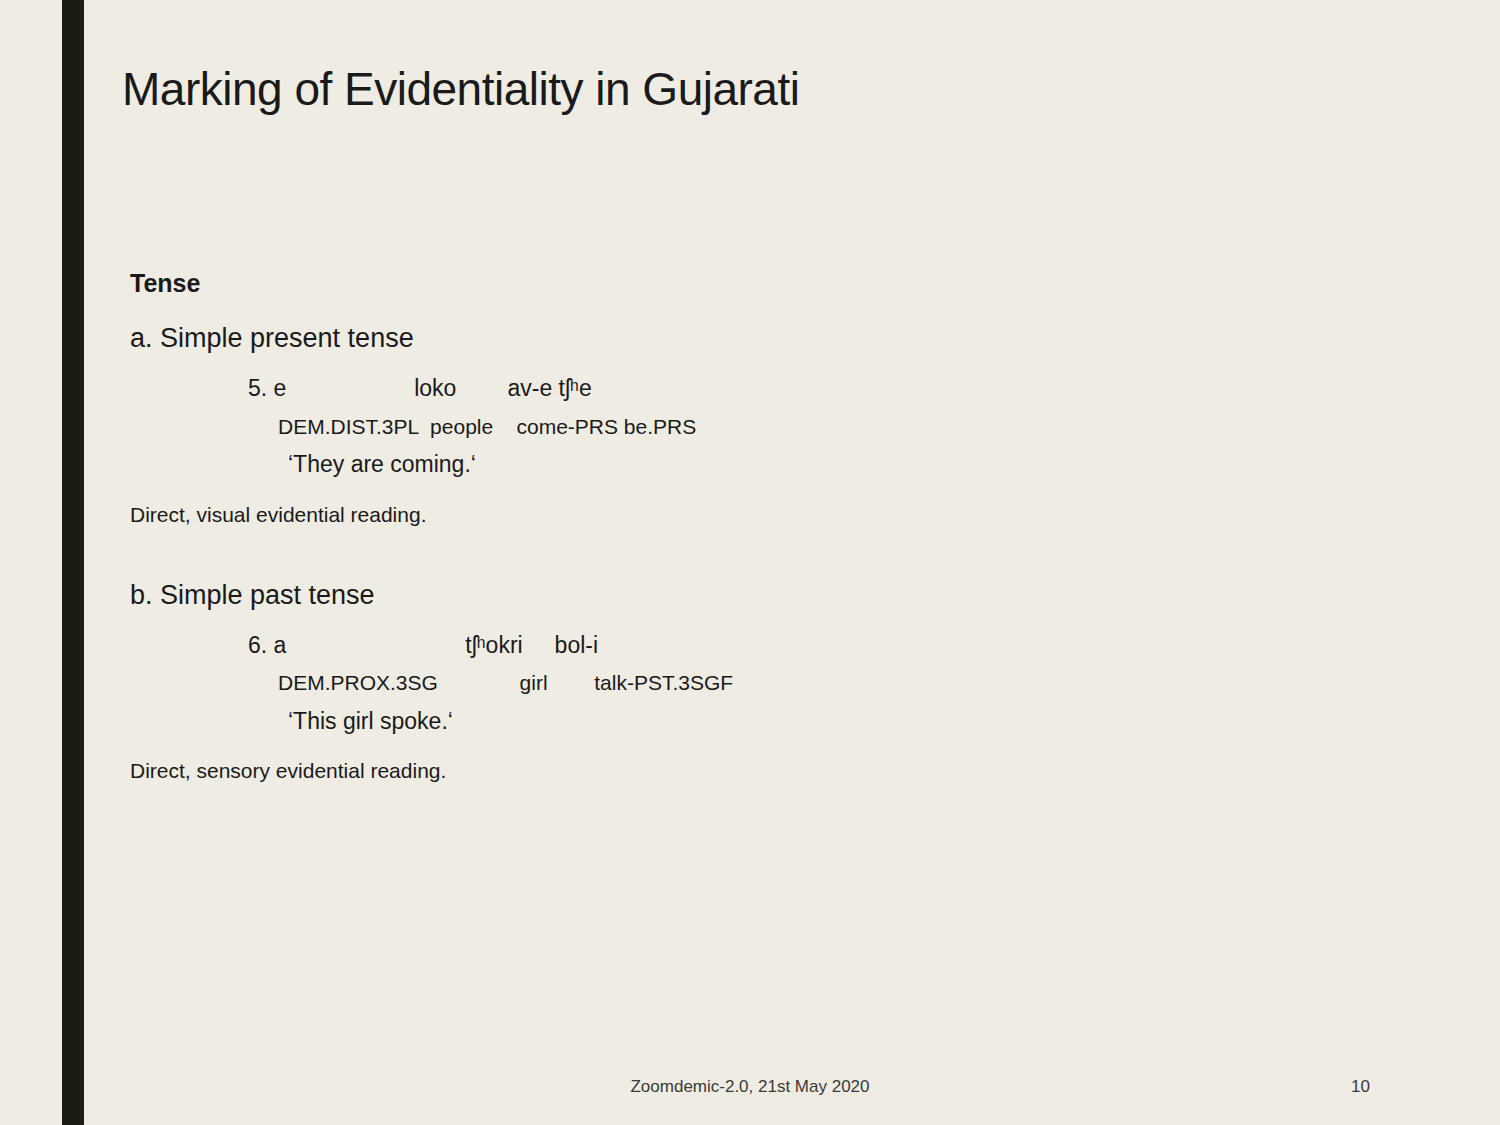Marking of Evidentiality in Gujarati
Tense
a. Simple present tense
5. e loko av-e tʃʰe
DEM.DIST.3PL people come-PRS be.PRS
‘They are coming.‘
Direct, visual evidential reading.
b. Simple past tense
6. a tʃʰokri bol-i
DEM.PROX.3SG girl talk-PST.3SGF
‘This girl spoke.‘
Direct, sensory evidential reading.
Zoomdemic-2.0, 21st May 2020
10